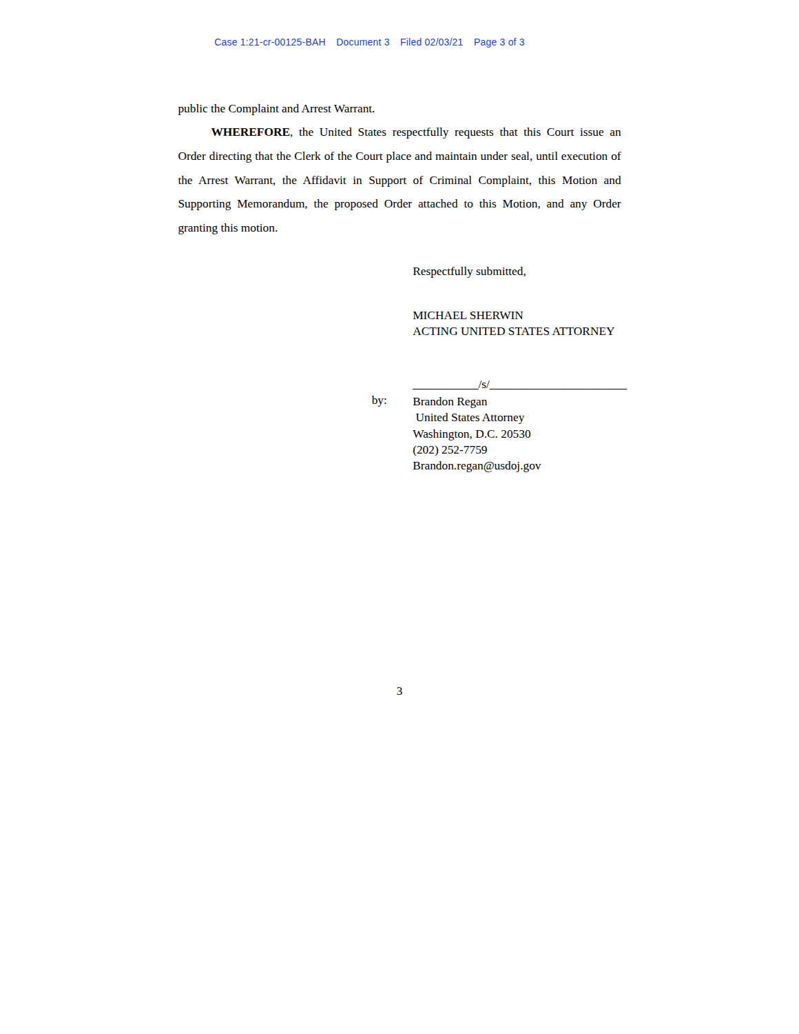Case 1:21-cr-00125-BAH Document 3 Filed 02/03/21 Page 3 of 3
public the Complaint and Arrest Warrant.
WHEREFORE, the United States respectfully requests that this Court issue an Order directing that the Clerk of the Court place and maintain under seal, until execution of the Arrest Warrant, the Affidavit in Support of Criminal Complaint, this Motion and Supporting Memorandum, the proposed Order attached to this Motion, and any Order granting this motion.
Respectfully submitted,
MICHAEL SHERWIN
ACTING UNITED STATES ATTORNEY
___________/s/_______________________
by:
Brandon Regan
United States Attorney
Washington, D.C. 20530
(202) 252-7759
Brandon.regan@usdoj.gov
3